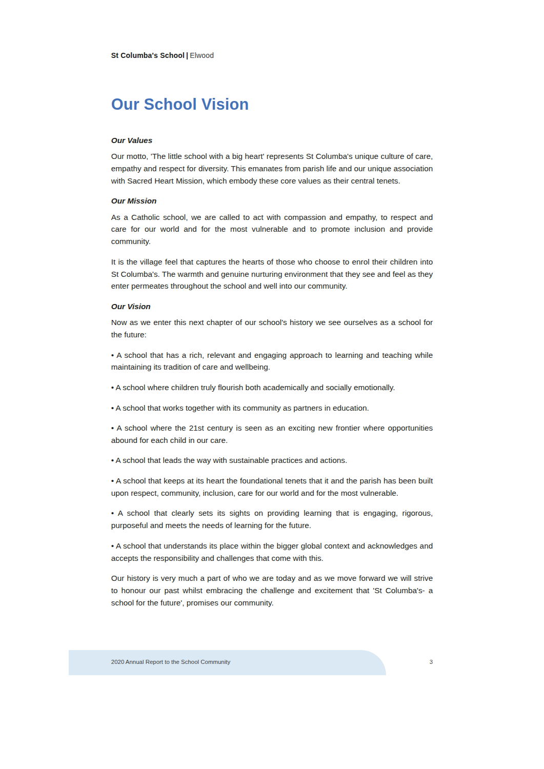St Columba's School|Elwood
Our School Vision
Our Values
Our motto, 'The little school with a big heart' represents St Columba's unique culture of care, empathy and respect for diversity. This emanates from parish life and our unique association with Sacred Heart Mission, which embody these core values as their central tenets.
Our Mission
As a Catholic school, we are called to act with compassion and empathy, to respect and care for our world and for the most vulnerable and to promote inclusion and provide community.
It is the village feel that captures the hearts of those who choose to enrol their children into St Columba's. The warmth and genuine nurturing environment that they see and feel as they enter permeates throughout the school and well into our community.
Our Vision
Now as we enter this next chapter of our school's history we see ourselves as a school for the future:
• A school that has a rich, relevant and engaging approach to learning and teaching while maintaining its tradition of care and wellbeing.
• A school where children truly flourish both academically and socially emotionally.
• A school that works together with its community as partners in education.
• A school where the 21st century is seen as an exciting new frontier where opportunities abound for each child in our care.
• A school that leads the way with sustainable practices and actions.
• A school that keeps at its heart the foundational tenets that it and the parish has been built upon respect, community, inclusion, care for our world and for the most vulnerable.
• A school that clearly sets its sights on providing learning that is engaging, rigorous, purposeful and meets the needs of learning for the future.
• A school that understands its place within the bigger global context and acknowledges and accepts the responsibility and challenges that come with this.
Our history is very much a part of who we are today and as we move forward we will strive to honour our past whilst embracing the challenge and excitement that 'St Columba's- a school for the future', promises our community.
2020 Annual Report to the School Community
3